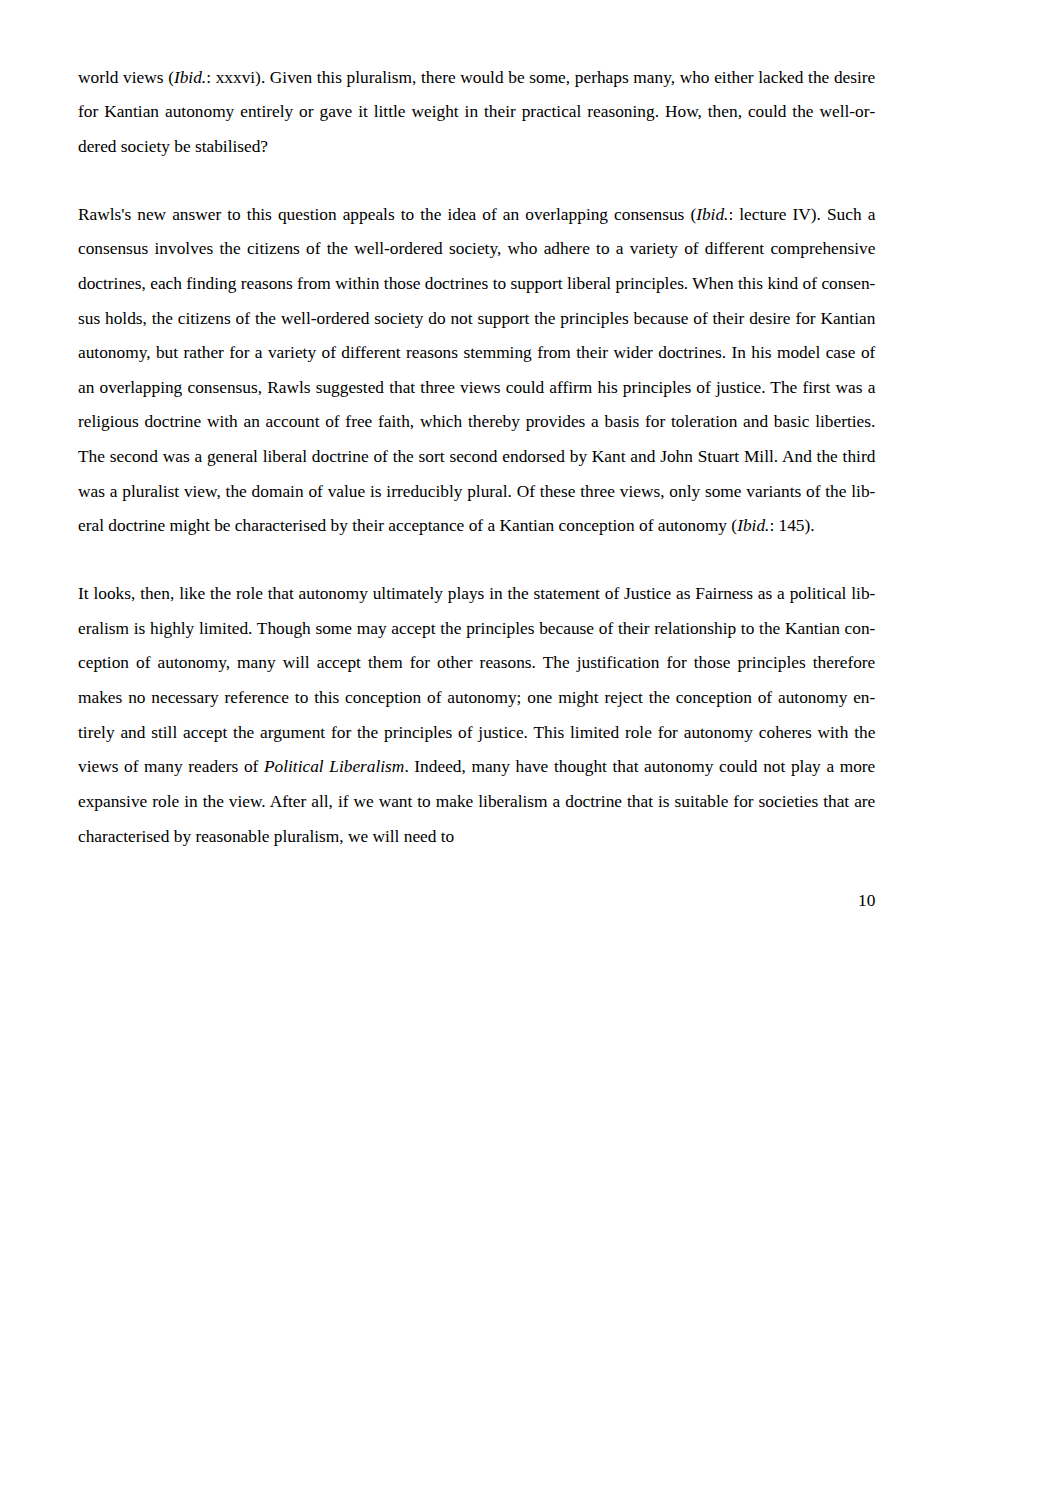world views (Ibid.: xxxvi). Given this pluralism, there would be some, perhaps many, who either lacked the desire for Kantian autonomy entirely or gave it little weight in their practical reasoning. How, then, could the well-ordered society be stabilised?
Rawls's new answer to this question appeals to the idea of an overlapping consensus (Ibid.: lecture IV). Such a consensus involves the citizens of the well-ordered society, who adhere to a variety of different comprehensive doctrines, each finding reasons from within those doctrines to support liberal principles. When this kind of consensus holds, the citizens of the well-ordered society do not support the principles because of their desire for Kantian autonomy, but rather for a variety of different reasons stemming from their wider doctrines. In his model case of an overlapping consensus, Rawls suggested that three views could affirm his principles of justice. The first was a religious doctrine with an account of free faith, which thereby provides a basis for toleration and basic liberties. The second was a general liberal doctrine of the sort second endorsed by Kant and John Stuart Mill. And the third was a pluralist view, the domain of value is irreducibly plural. Of these three views, only some variants of the liberal doctrine might be characterised by their acceptance of a Kantian conception of autonomy (Ibid.: 145).
It looks, then, like the role that autonomy ultimately plays in the statement of Justice as Fairness as a political liberalism is highly limited. Though some may accept the principles because of their relationship to the Kantian conception of autonomy, many will accept them for other reasons. The justification for those principles therefore makes no necessary reference to this conception of autonomy; one might reject the conception of autonomy entirely and still accept the argument for the principles of justice. This limited role for autonomy coheres with the views of many readers of Political Liberalism. Indeed, many have thought that autonomy could not play a more expansive role in the view. After all, if we want to make liberalism a doctrine that is suitable for societies that are characterised by reasonable pluralism, we will need to
10